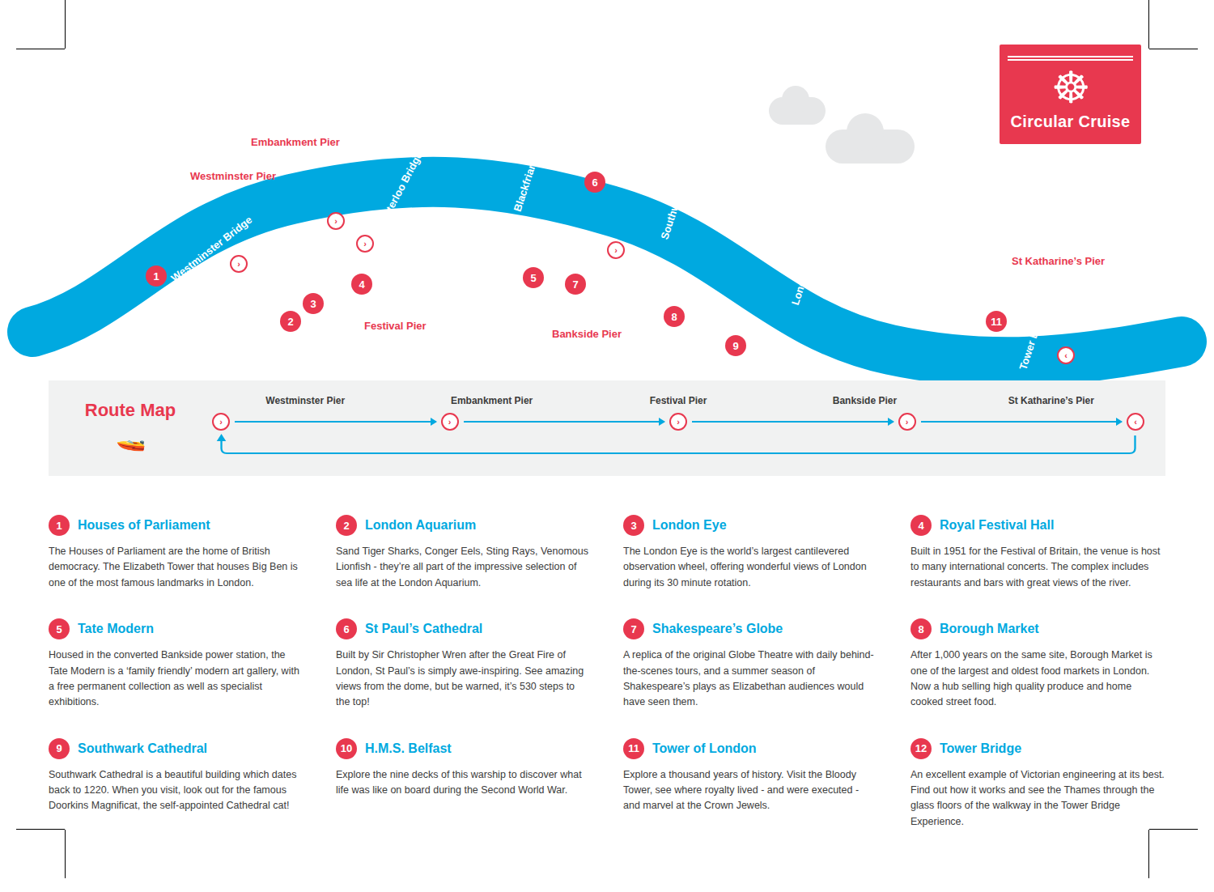☸
Circular Cruise
Westminster Bridge Waterloo Bridge Blackfriars Bridge Southwark Bridge London Bridge Tower Bridge Westminster Pier Embankment Pier Festival Pier Bankside Pier St Katharine’s Pier › › › › ‹ 1 2 3 4 5 6 7 8 9 10 11 12
Route Map
🚤
Westminster Pier Embankment Pier Festival Pier Bankside Pier St Katharine’s Pier
› › › › ‹
1
Houses of Parliament
The Houses of Parliament are the home of British democracy. The Elizabeth Tower that houses Big Ben is one of the most famous landmarks in London.
2
London Aquarium
Sand Tiger Sharks, Conger Eels, Sting Rays, Venomous Lionfish - they’re all part of the impressive selection of sea life at the London Aquarium.
3
London Eye
The London Eye is the world’s largest cantilevered observation wheel, offering wonderful views of London during its 30 minute rotation.
4
Royal Festival Hall
Built in 1951 for the Festival of Britain, the venue is host to many international concerts. The complex includes restaurants and bars with great views of the river.
5
Tate Modern
Housed in the converted Bankside power station, the Tate Modern is a ‘family friendly’ modern art gallery, with a free permanent collection as well as specialist exhibitions.
6
St Paul’s Cathedral
Built by Sir Christopher Wren after the Great Fire of London, St Paul’s is simply awe-inspiring. See amazing views from the dome, but be warned, it’s 530 steps to the top!
7
Shakespeare’s Globe
A replica of the original Globe Theatre with daily behind-the-scenes tours, and a summer season of Shakespeare’s plays as Elizabethan audiences would have seen them.
8
Borough Market
After 1,000 years on the same site, Borough Market is one of the largest and oldest food markets in London. Now a hub selling high quality produce and home cooked street food.
9
Southwark Cathedral
Southwark Cathedral is a beautiful building which dates back to 1220. When you visit, look out for the famous Doorkins Magnificat, the self-appointed Cathedral cat!
10
H.M.S. Belfast
Explore the nine decks of this warship to discover what life was like on board during the Second World War.
11
Tower of London
Explore a thousand years of history. Visit the Bloody Tower, see where royalty lived - and were executed - and marvel at the Crown Jewels.
12
Tower Bridge
An excellent example of Victorian engineering at its best. Find out how it works and see the Thames through the glass floors of the walkway in the Tower Bridge Experience.